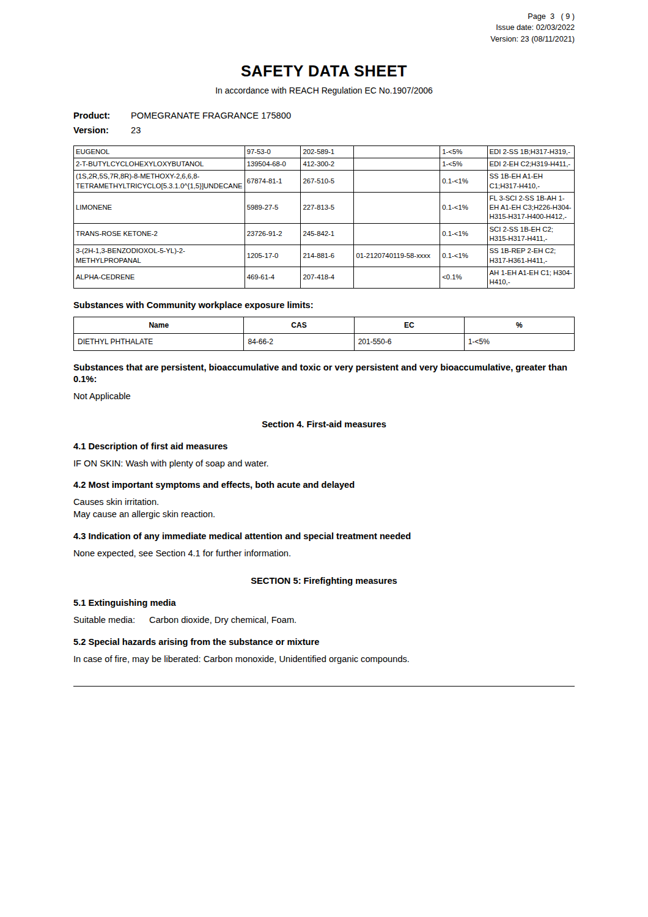Page 3 ( 9 )
Issue date: 02/03/2022
Version: 23 (08/11/2021)
SAFETY DATA SHEET
In accordance with REACH Regulation EC No.1907/2006
Product: POMEGRANATE FRAGRANCE 175800
Version: 23
| EUGENOL | 97-53-0 | 202-589-1 | | 1-<5% | EDI 2-SS 1B;H317-H319,- |
| 2-T-BUTYLCYCLOHEXYLOXYBUTANOL | 139504-68-0 | 412-300-2 | | 1-<5% | EDI 2-EH C2;H319-H411,- |
| (1S,2R,5S,7R,8R)-8-METHOXY-2,6,6,8-TETRAMETHYLTRICYCLO[5.3.1.0^{1,5}]UNDECANE | 67874-81-1 | 267-510-5 | | 0.1-<1% | SS 1B-EH A1-EH C1;H317-H410,- |
| LIMONENE | 5989-27-5 | 227-813-5 | | 0.1-<1% | FL 3-SCI 2-SS 1B-AH 1-EH A1-EH C3;H226-H304-H315-H317-H400-H412,- |
| TRANS-ROSE KETONE-2 | 23726-91-2 | 245-842-1 | | 0.1-<1% | SCI 2-SS 1B-EH C2; H315-H317-H411,- |
| 3-(2H-1,3-BENZODIOXOL-5-YL)-2-METHYLPROPANAL | 1205-17-0 | 214-881-6 | 01-2120740119-58-xxxx | 0.1-<1% | SS 1B-REP 2-EH C2; H317-H361-H411,- |
| ALPHA-CEDRENE | 469-61-4 | 207-418-4 | | <0.1% | AH 1-EH A1-EH C1; H304-H410,- |
Substances with Community workplace exposure limits:
| Name | CAS | EC | % |
| --- | --- | --- | --- |
| DIETHYL PHTHALATE | 84-66-2 | 201-550-6 | 1-<5% |
Substances that are persistent, bioaccumulative and toxic or very persistent and very bioaccumulative, greater than 0.1%:
Not Applicable
Section 4. First-aid measures
4.1 Description of first aid measures
IF ON SKIN: Wash with plenty of soap and water.
4.2 Most important symptoms and effects, both acute and delayed
Causes skin irritation.
May cause an allergic skin reaction.
4.3 Indication of any immediate medical attention and special treatment needed
None expected, see Section 4.1 for further information.
SECTION 5: Firefighting measures
5.1 Extinguishing media
Suitable media: Carbon dioxide, Dry chemical, Foam.
5.2 Special hazards arising from the substance or mixture
In case of fire, may be liberated: Carbon monoxide, Unidentified organic compounds.